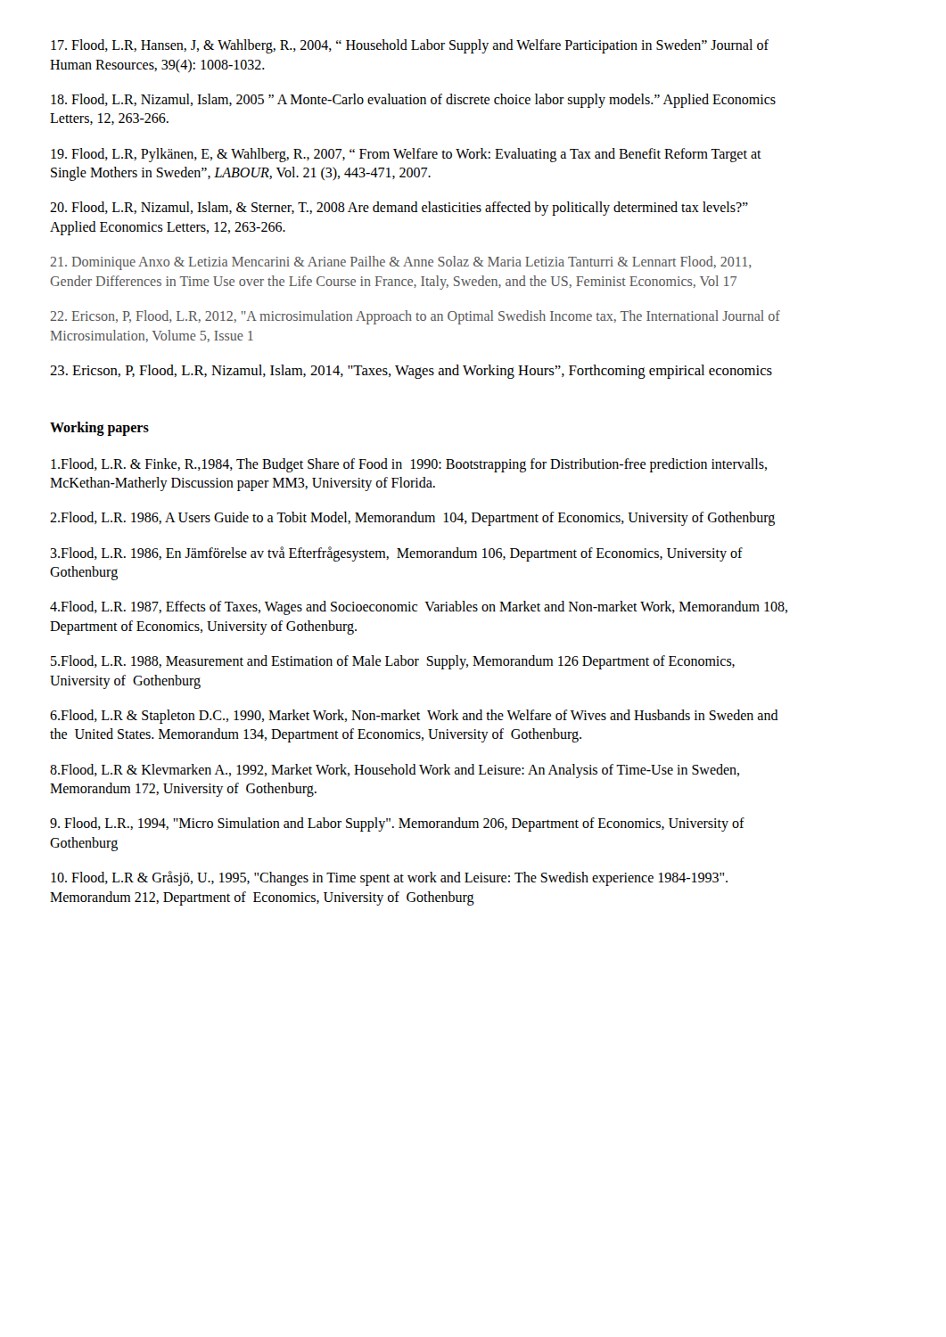17. Flood, L.R, Hansen, J, & Wahlberg, R., 2004, “ Household Labor Supply and Welfare Participation in Sweden” Journal of Human Resources, 39(4): 1008-1032.
18. Flood, L.R, Nizamul, Islam, 2005 ” A Monte-Carlo evaluation of discrete choice labor supply models.” Applied Economics Letters, 12, 263-266.
19. Flood, L.R, Pylkänen, E, & Wahlberg, R., 2007, “ From Welfare to Work: Evaluating a Tax and Benefit Reform Target at Single Mothers in Sweden”, LABOUR, Vol. 21 (3), 443-471, 2007.
20. Flood, L.R, Nizamul, Islam, & Sterner, T., 2008 Are demand elasticities affected by politically determined tax levels?” Applied Economics Letters, 12, 263-266.
21. Dominique Anxo & Letizia Mencarini & Ariane Pailhe & Anne Solaz & Maria Letizia Tanturri & Lennart Flood, 2011, Gender Differences in Time Use over the Life Course in France, Italy, Sweden, and the US, Feminist Economics, Vol 17
22. Ericson, P, Flood, L.R, 2012, "A microsimulation Approach to an Optimal Swedish Income tax, The International Journal of Microsimulation, Volume 5, Issue 1
23. Ericson, P, Flood, L.R, Nizamul, Islam, 2014, "Taxes, Wages and Working Hours”, Forthcoming empirical economics
Working papers
1.Flood, L.R. & Finke, R.,1984, The Budget Share of Food in 1990: Bootstrapping for Distribution-free prediction intervalls, McKethan-Matherly Discussion paper MM3, University of Florida.
2.Flood, L.R. 1986, A Users Guide to a Tobit Model, Memorandum 104, Department of Economics, University of Gothenburg
3.Flood, L.R. 1986, En Jämförelse av två Efterfrågesystem, Memorandum 106, Department of Economics, University of Gothenburg
4.Flood, L.R. 1987, Effects of Taxes, Wages and Socioeconomic Variables on Market and Non-market Work, Memorandum 108, Department of Economics, University of Gothenburg.
5.Flood, L.R. 1988, Measurement and Estimation of Male Labor Supply, Memorandum 126 Department of Economics, University of Gothenburg
6.Flood, L.R & Stapleton D.C., 1990, Market Work, Non-market Work and the Welfare of Wives and Husbands in Sweden and the United States. Memorandum 134, Department of Economics, University of Gothenburg.
8.Flood, L.R & Klevmarken A., 1992, Market Work, Household Work and Leisure: An Analysis of Time-Use in Sweden, Memorandum 172, University of Gothenburg.
9. Flood, L.R., 1994, "Micro Simulation and Labor Supply". Memorandum 206, Department of Economics, University of Gothenburg
10. Flood, L.R & Gråsjö, U., 1995, "Changes in Time spent at work and Leisure: The Swedish experience 1984-1993". Memorandum 212, Department of Economics, University of Gothenburg